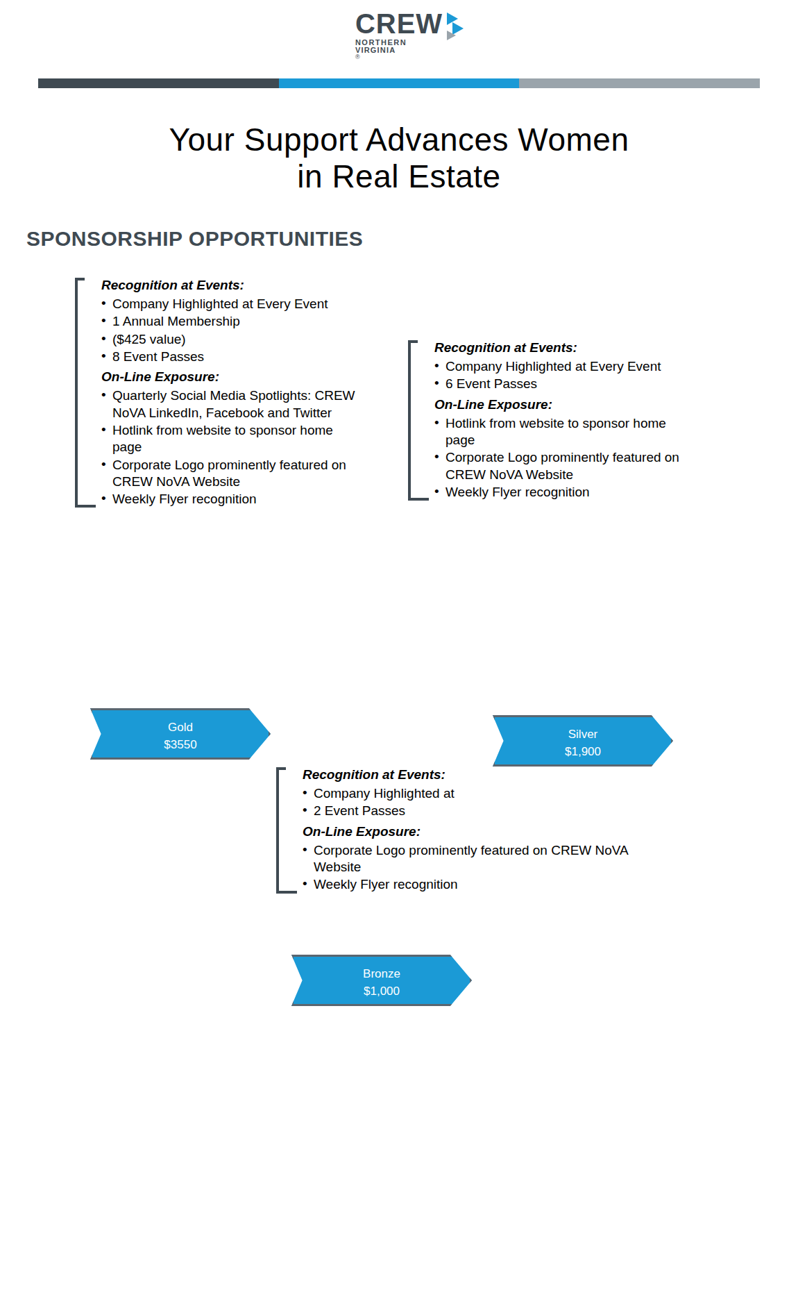CREW
NORTHERNVIRGINIA
®
Your Support Advances Women
in Real Estate
SPONSORSHIP OPPORTUNITIES
Recognition at Events:
Company Highlighted at Every Event
1 Annual Membership
($425 value)
8 Event Passes
On-Line Exposure:
Quarterly Social Media Spotlights: CREW NoVA LinkedIn, Facebook and Twitter
Hotlink from website to sponsor home page
Corporate Logo prominently featured on CREW NoVA Website
Weekly Flyer recognition
Gold $3550
Recognition at Events:
Company Highlighted at Every Event
6 Event Passes
On-Line Exposure:
Hotlink from website to sponsor home page
Corporate Logo prominently featured on CREW NoVA Website
Weekly Flyer recognition
Silver $1,900
Recognition at Events:
Company Highlighted at
2 Event Passes
On-Line Exposure:
Corporate Logo prominently featured on CREW NoVA Website
Weekly Flyer recognition
Bronze $1,000